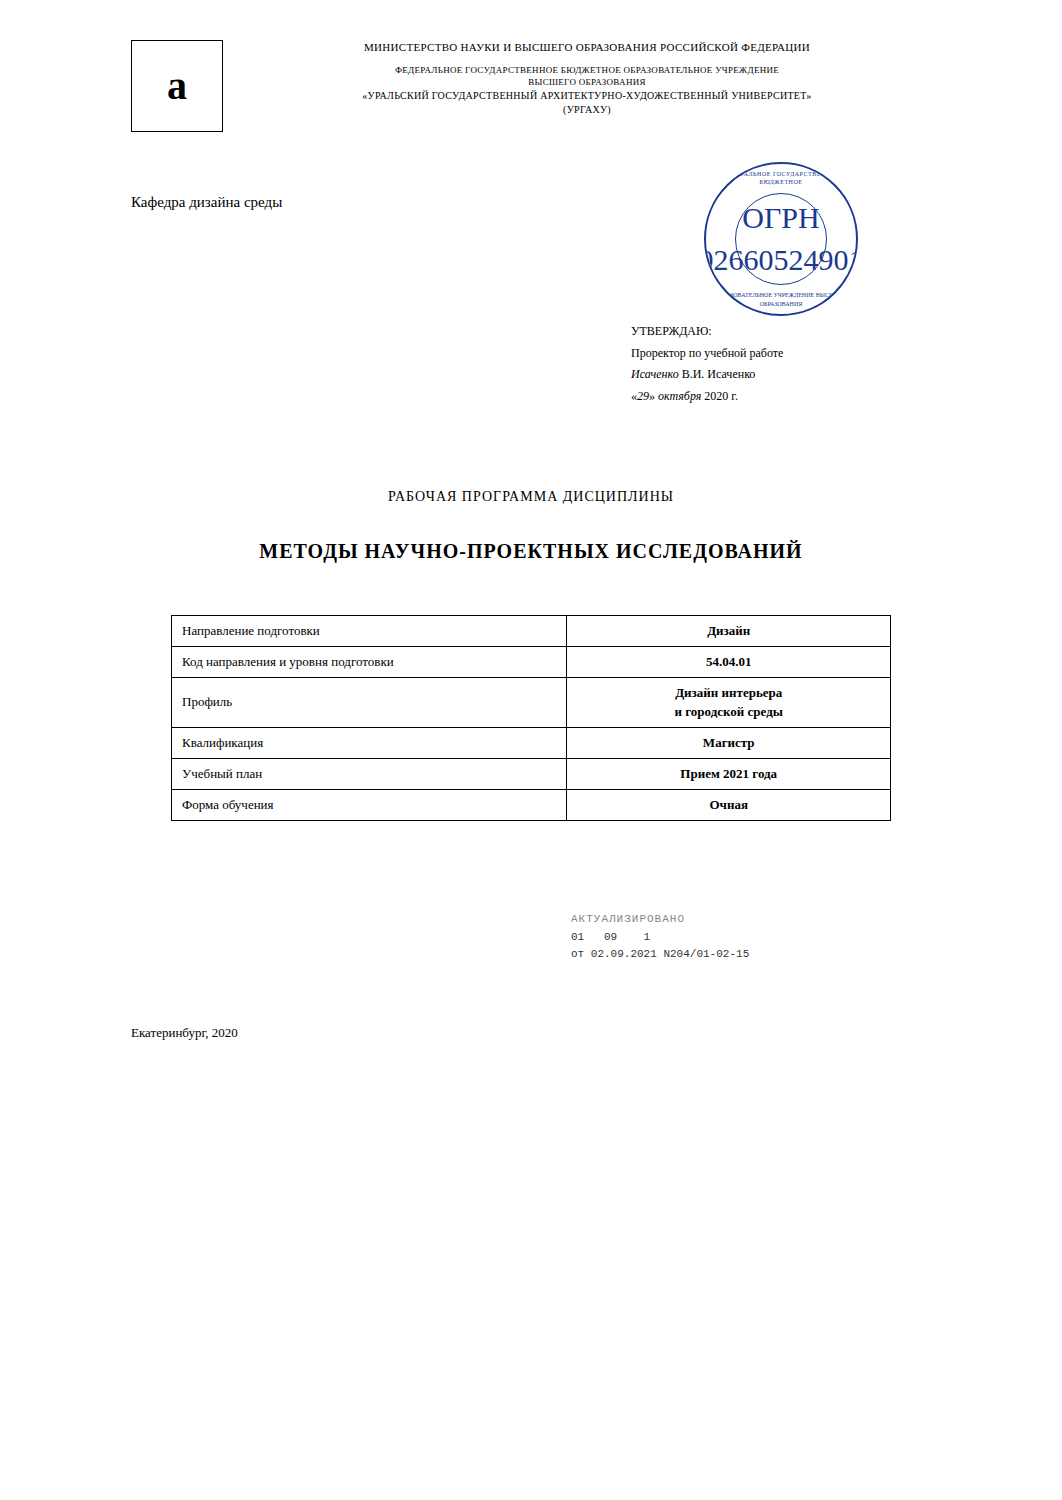а
Министерство науки и высшего образования Российской Федерации
Федеральное государственное бюджетное образовательное учреждение
высшего образования
«УРАЛЬСКИЙ ГОСУДАРСТВЕННЫЙ АРХИТЕКТУРНО-ХУДОЖЕСТВЕННЫЙ УНИВЕРСИТЕТ»
(УрГАХУ)
Кафедра дизайна среды
ФЕДЕРАЛЬНОЕ ГОСУДАРСТВЕННОЕ БЮДЖЕТНОЕ
ОГРН 1026605249016
ОБРАЗОВАТЕЛЬНОЕ УЧРЕЖДЕНИЕ ВЫСШЕГО ОБРАЗОВАНИЯ
УТВЕРЖДАЮ:
Проректор по учебной работе
Исаченко В.И. Исаченко
«29» октября 2020 г.
Рабочая программа дисциплины
Методы научно-проектных исследований
| Направление подготовки | Дизайн |
| Код направления и уровня подготовки | 54.04.01 |
| Профиль | Дизайн интерьера и городской среды |
| Квалификация | Магистр |
| Учебный план | Прием 2021 года |
| Форма обучения | Очная |
АКТУАЛИЗИРОВАНО
01 09 1
от 02.09.2021 N204/01-02-15
Екатеринбург, 2020